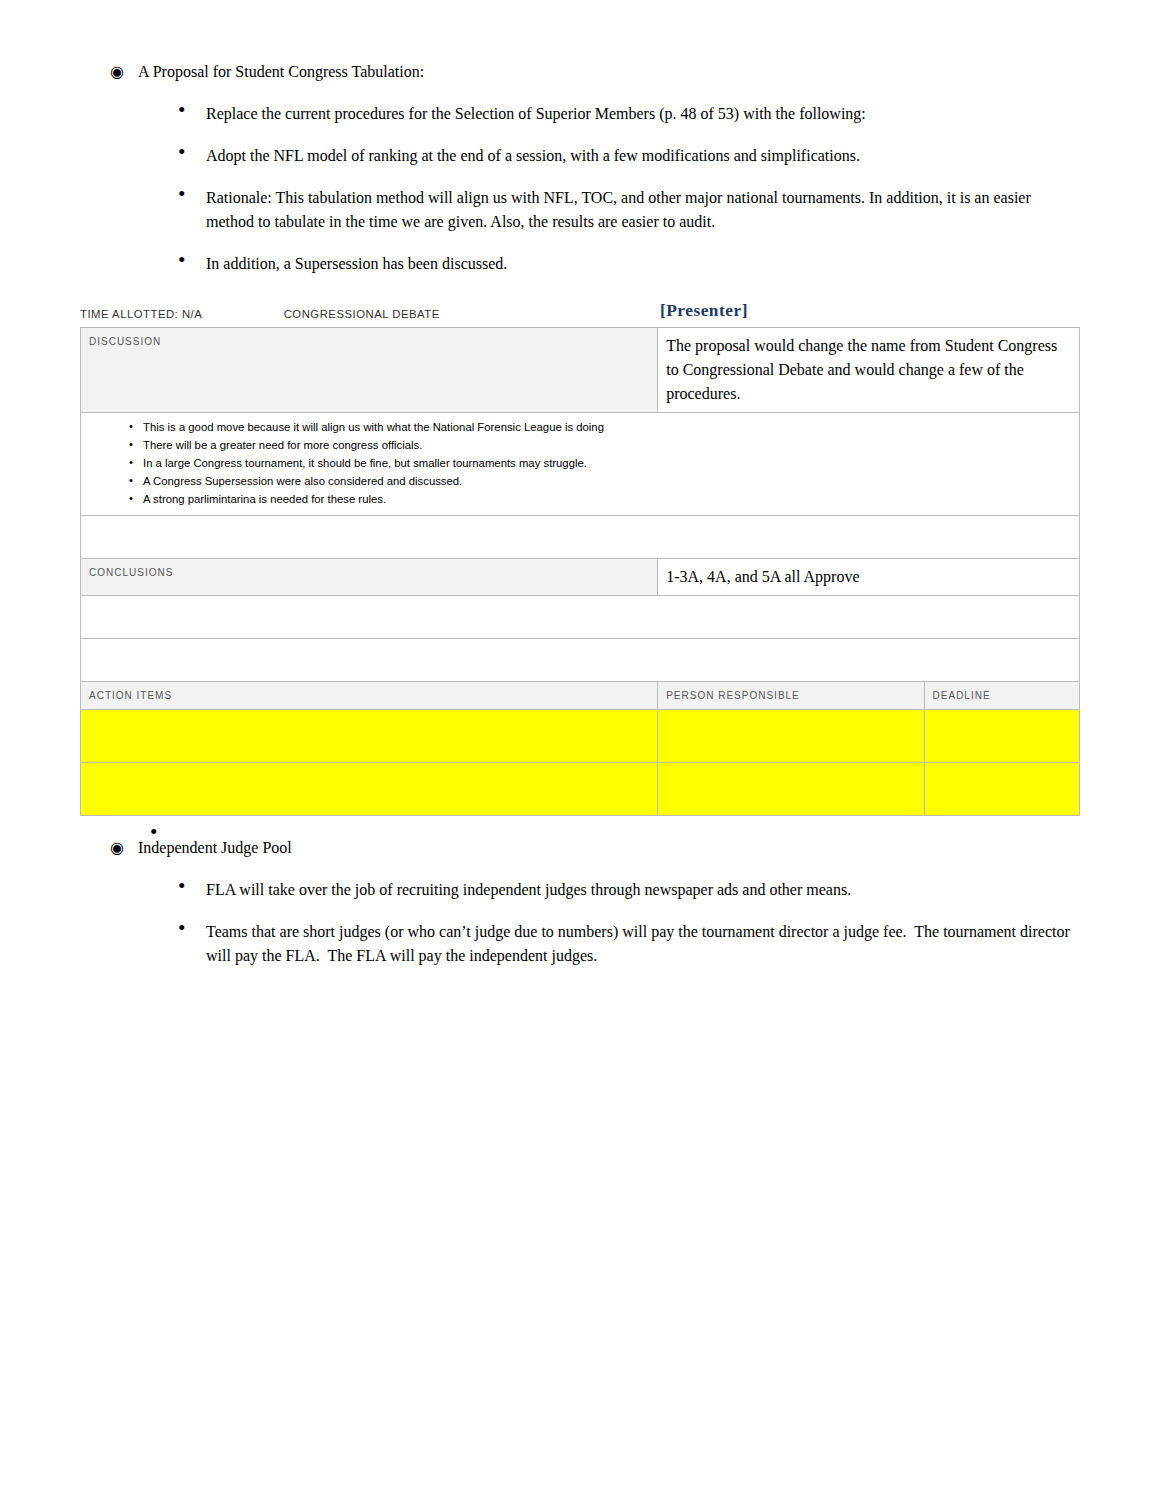A Proposal for Student Congress Tabulation:
Replace the current procedures for the Selection of Superior Members (p. 48 of 53) with the following:
Adopt the NFL model of ranking at the end of a session, with a few modifications and simplifications.
Rationale: This tabulation method will align us with NFL, TOC, and other major national tournaments. In addition, it is an easier method to tabulate in the time we are given. Also, the results are easier to audit.
In addition, a Supersession has been discussed.
TIME ALLOTTED: N/A CONGRESSIONAL DEBATE [Presenter]
| DISCUSSION | The proposal would change the name from Student Congress to Congressional Debate and would change a few of the procedures. |
| This is a good move because it will align us with what the National Forensic League is doing There will be a greater need for more congress officials. In a large Congress tournament, it should be fine, but smaller tournaments may struggle. A Congress Supersession were also considered and discussed. A strong parlimintarina is needed for these rules. |
| CONCLUSIONS | 1-3A, 4A, and 5A all Approve |
| ACTION ITEMS | PERSON RESPONSIBLE | DEADLINE |
Independent Judge Pool
FLA will take over the job of recruiting independent judges through newspaper ads and other means.
Teams that are short judges (or who can’t judge due to numbers) will pay the tournament director a judge fee. The tournament director will pay the FLA. The FLA will pay the independent judges.